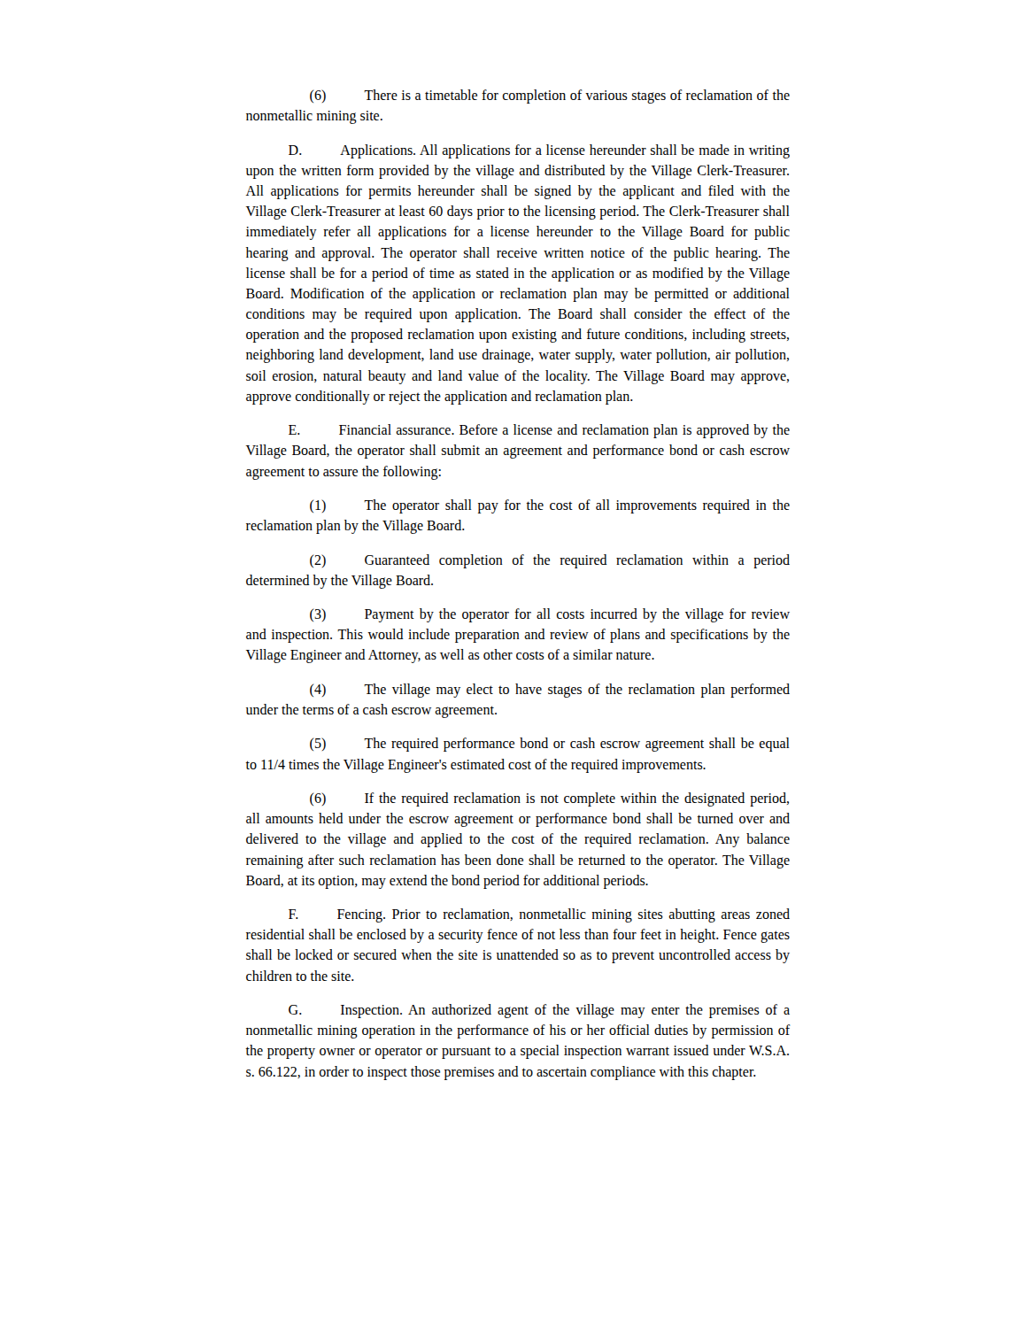(6) There is a timetable for completion of various stages of reclamation of the nonmetallic mining site.
D. Applications. All applications for a license hereunder shall be made in writing upon the written form provided by the village and distributed by the Village Clerk-Treasurer. All applications for permits hereunder shall be signed by the applicant and filed with the Village Clerk-Treasurer at least 60 days prior to the licensing period. The Clerk-Treasurer shall immediately refer all applications for a license hereunder to the Village Board for public hearing and approval. The operator shall receive written notice of the public hearing. The license shall be for a period of time as stated in the application or as modified by the Village Board. Modification of the application or reclamation plan may be permitted or additional conditions may be required upon application. The Board shall consider the effect of the operation and the proposed reclamation upon existing and future conditions, including streets, neighboring land development, land use drainage, water supply, water pollution, air pollution, soil erosion, natural beauty and land value of the locality. The Village Board may approve, approve conditionally or reject the application and reclamation plan.
E. Financial assurance. Before a license and reclamation plan is approved by the Village Board, the operator shall submit an agreement and performance bond or cash escrow agreement to assure the following:
(1) The operator shall pay for the cost of all improvements required in the reclamation plan by the Village Board.
(2) Guaranteed completion of the required reclamation within a period determined by the Village Board.
(3) Payment by the operator for all costs incurred by the village for review and inspection. This would include preparation and review of plans and specifications by the Village Engineer and Attorney, as well as other costs of a similar nature.
(4) The village may elect to have stages of the reclamation plan performed under the terms of a cash escrow agreement.
(5) The required performance bond or cash escrow agreement shall be equal to 11/4 times the Village Engineer's estimated cost of the required improvements.
(6) If the required reclamation is not complete within the designated period, all amounts held under the escrow agreement or performance bond shall be turned over and delivered to the village and applied to the cost of the required reclamation. Any balance remaining after such reclamation has been done shall be returned to the operator. The Village Board, at its option, may extend the bond period for additional periods.
F. Fencing. Prior to reclamation, nonmetallic mining sites abutting areas zoned residential shall be enclosed by a security fence of not less than four feet in height. Fence gates shall be locked or secured when the site is unattended so as to prevent uncontrolled access by children to the site.
G. Inspection. An authorized agent of the village may enter the premises of a nonmetallic mining operation in the performance of his or her official duties by permission of the property owner or operator or pursuant to a special inspection warrant issued under W.S.A. s. 66.122, in order to inspect those premises and to ascertain compliance with this chapter.